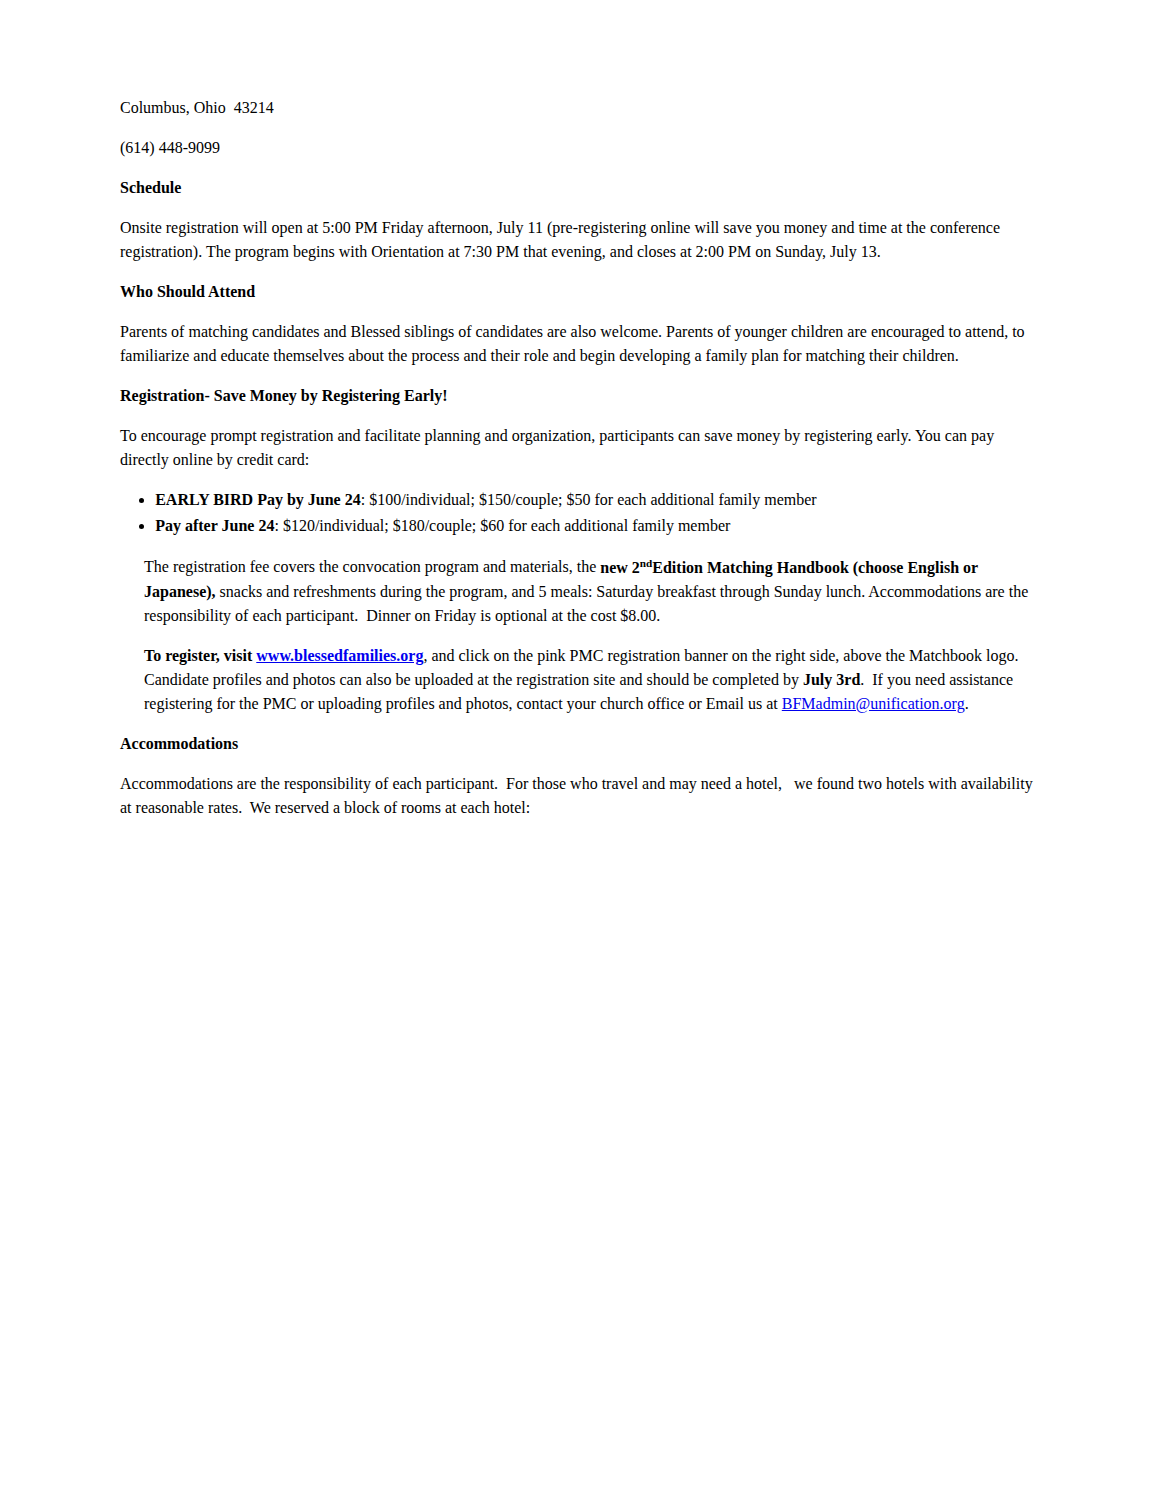Columbus, Ohio 43214
(614) 448-9099
Schedule
Onsite registration will open at 5:00 PM Friday afternoon, July 11 (pre-registering online will save you money and time at the conference registration). The program begins with Orientation at 7:30 PM that evening, and closes at 2:00 PM on Sunday, July 13.
Who Should Attend
Parents of matching candidates and Blessed siblings of candidates are also welcome. Parents of younger children are encouraged to attend, to familiarize and educate themselves about the process and their role and begin developing a family plan for matching their children.
Registration- Save Money by Registering Early!
To encourage prompt registration and facilitate planning and organization, participants can save money by registering early. You can pay directly online by credit card:
EARLY BIRD Pay by June 24: $100/individual; $150/couple; $50 for each additional family member
Pay after June 24: $120/individual; $180/couple; $60 for each additional family member
The registration fee covers the convocation program and materials, the new 2ndEdition Matching Handbook (choose English or Japanese), snacks and refreshments during the program, and 5 meals: Saturday breakfast through Sunday lunch. Accommodations are the responsibility of each participant. Dinner on Friday is optional at the cost $8.00.
To register, visit www.blessedfamilies.org, and click on the pink PMC registration banner on the right side, above the Matchbook logo. Candidate profiles and photos can also be uploaded at the registration site and should be completed by July 3rd. If you need assistance registering for the PMC or uploading profiles and photos, contact your church office or Email us at BFMadmin@unification.org.
Accommodations
Accommodations are the responsibility of each participant. For those who travel and may need a hotel, we found two hotels with availability at reasonable rates. We reserved a block of rooms at each hotel: